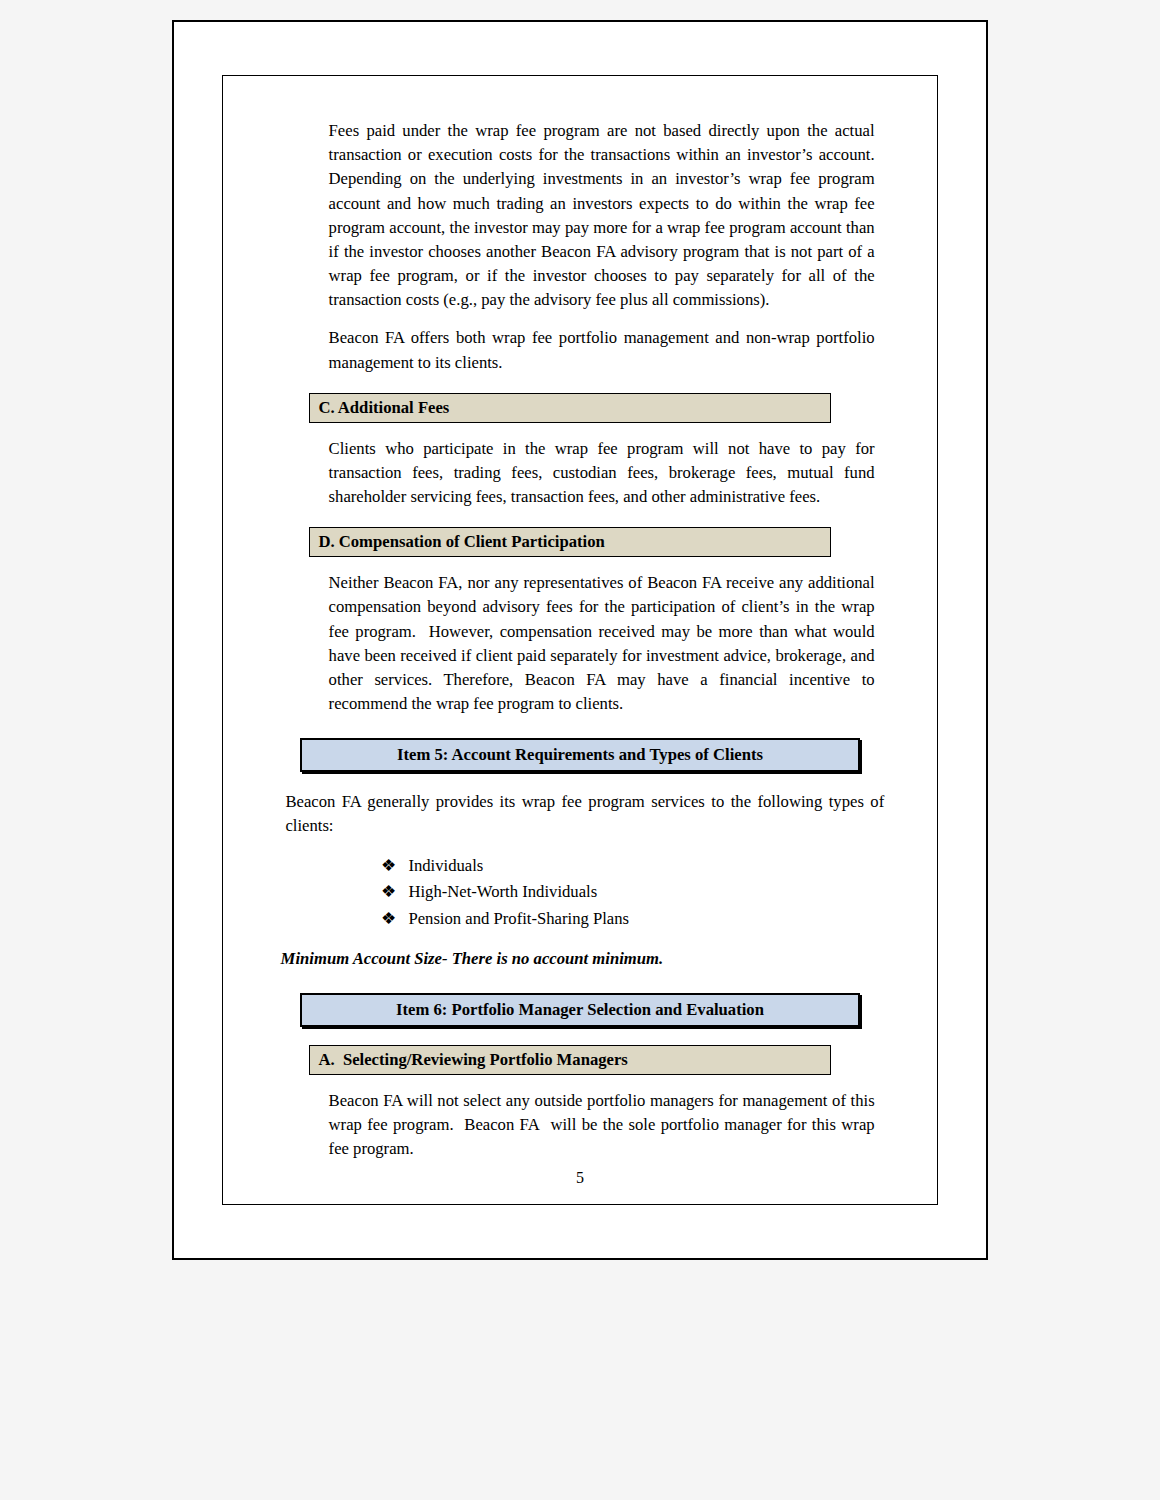Fees paid under the wrap fee program are not based directly upon the actual transaction or execution costs for the transactions within an investor’s account. Depending on the underlying investments in an investor’s wrap fee program account and how much trading an investors expects to do within the wrap fee program account, the investor may pay more for a wrap fee program account than if the investor chooses another Beacon FA advisory program that is not part of a wrap fee program, or if the investor chooses to pay separately for all of the transaction costs (e.g., pay the advisory fee plus all commissions).
Beacon FA offers both wrap fee portfolio management and non-wrap portfolio management to its clients.
C. Additional Fees
Clients who participate in the wrap fee program will not have to pay for transaction fees, trading fees, custodian fees, brokerage fees, mutual fund shareholder servicing fees, transaction fees, and other administrative fees.
D. Compensation of Client Participation
Neither Beacon FA, nor any representatives of Beacon FA receive any additional compensation beyond advisory fees for the participation of client’s in the wrap fee program. However, compensation received may be more than what would have been received if client paid separately for investment advice, brokerage, and other services. Therefore, Beacon FA may have a financial incentive to recommend the wrap fee program to clients.
Item 5: Account Requirements and Types of Clients
Beacon FA generally provides its wrap fee program services to the following types of clients:
Individuals
High-Net-Worth Individuals
Pension and Profit-Sharing Plans
Minimum Account Size- There is no account minimum.
Item 6: Portfolio Manager Selection and Evaluation
A. Selecting/Reviewing Portfolio Managers
Beacon FA will not select any outside portfolio managers for management of this wrap fee program. Beacon FA will be the sole portfolio manager for this wrap fee program.
5